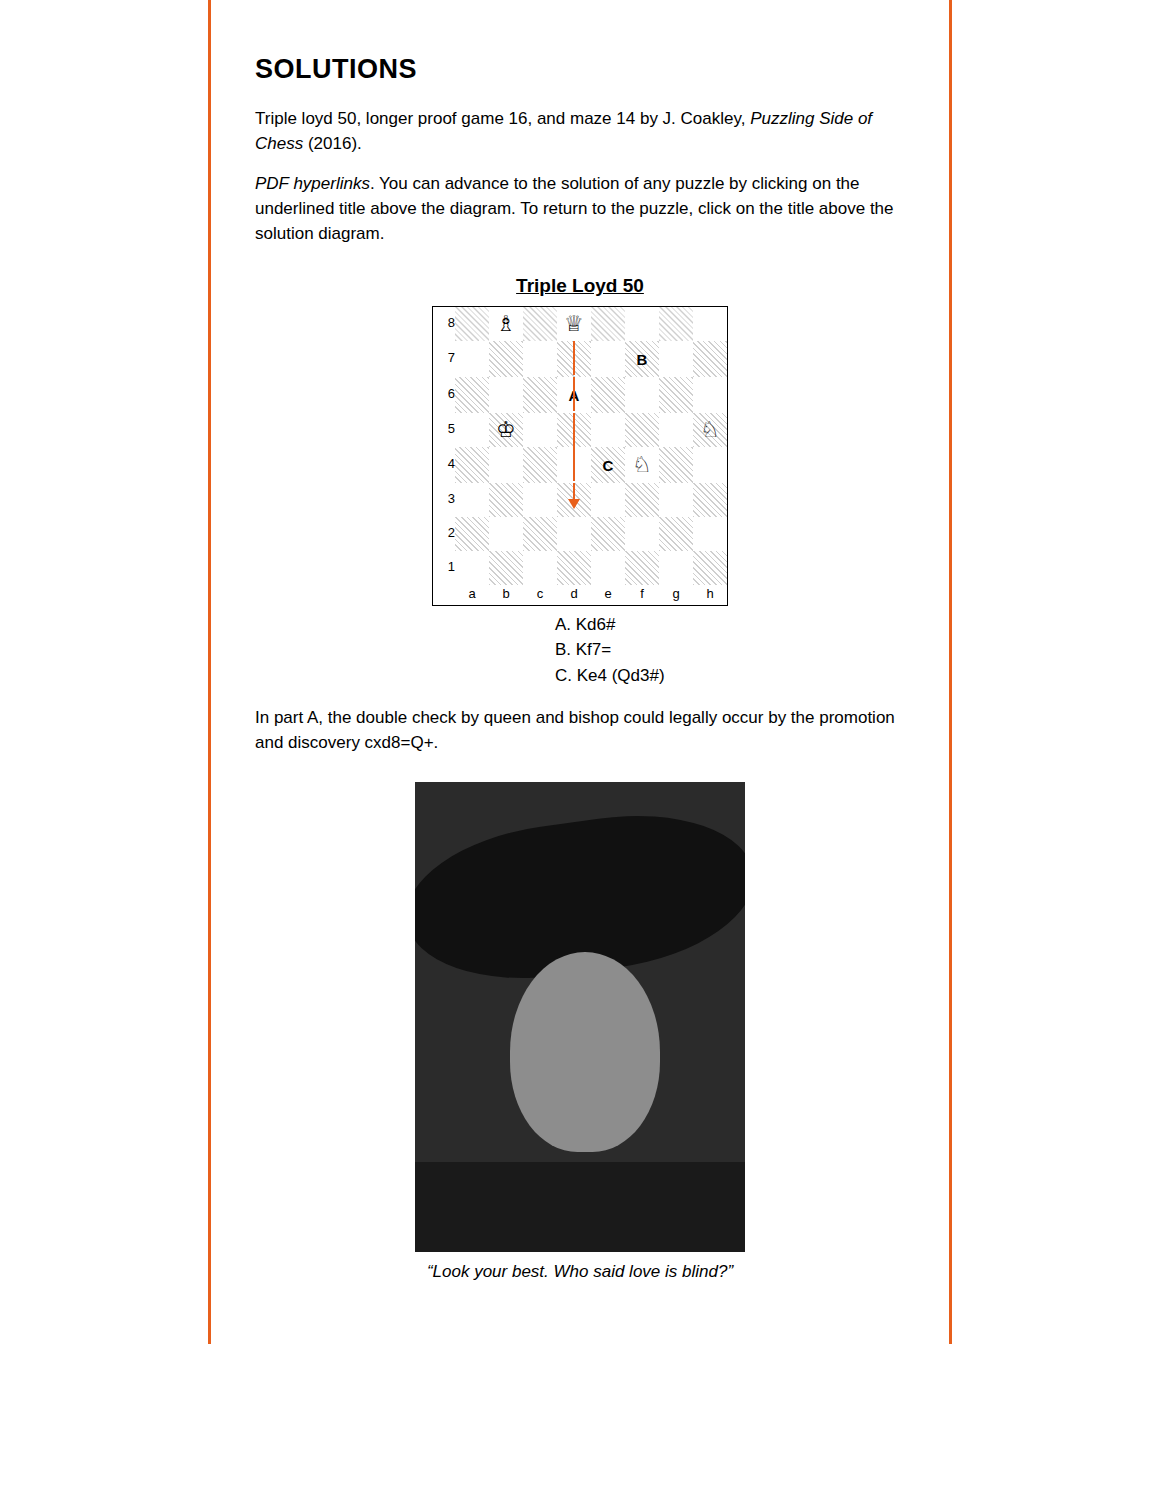SOLUTIONS
Triple loyd 50, longer proof game 16, and maze 14 by J. Coakley, Puzzling Side of Chess (2016).
PDF hyperlinks. You can advance to the solution of any puzzle by clicking on the underlined title above the diagram. To return to the puzzle, click on the title above the solution diagram.
Triple Loyd 50
| 8 | | ♗ | | ♕ | | | | |
| 7 | | | | | | B | | |
| 6 | | | | A | | | | |
| 5 | | ♔ | | | | | | ♘ |
| 4 | | | | | C | ♘ | | |
| 3 | | | | | | | | |
| 2 | | | | | | | | |
| 1 | | | | | | | | |
| | a | b | c | d | e | f | g | h |
A. Kd6#
B. Kf7=
C. Ke4 (Qd3#)
In part A, the double check by queen and bishop could legally occur by the promotion and discovery cxd8=Q+.
“Look your best. Who said love is blind?”